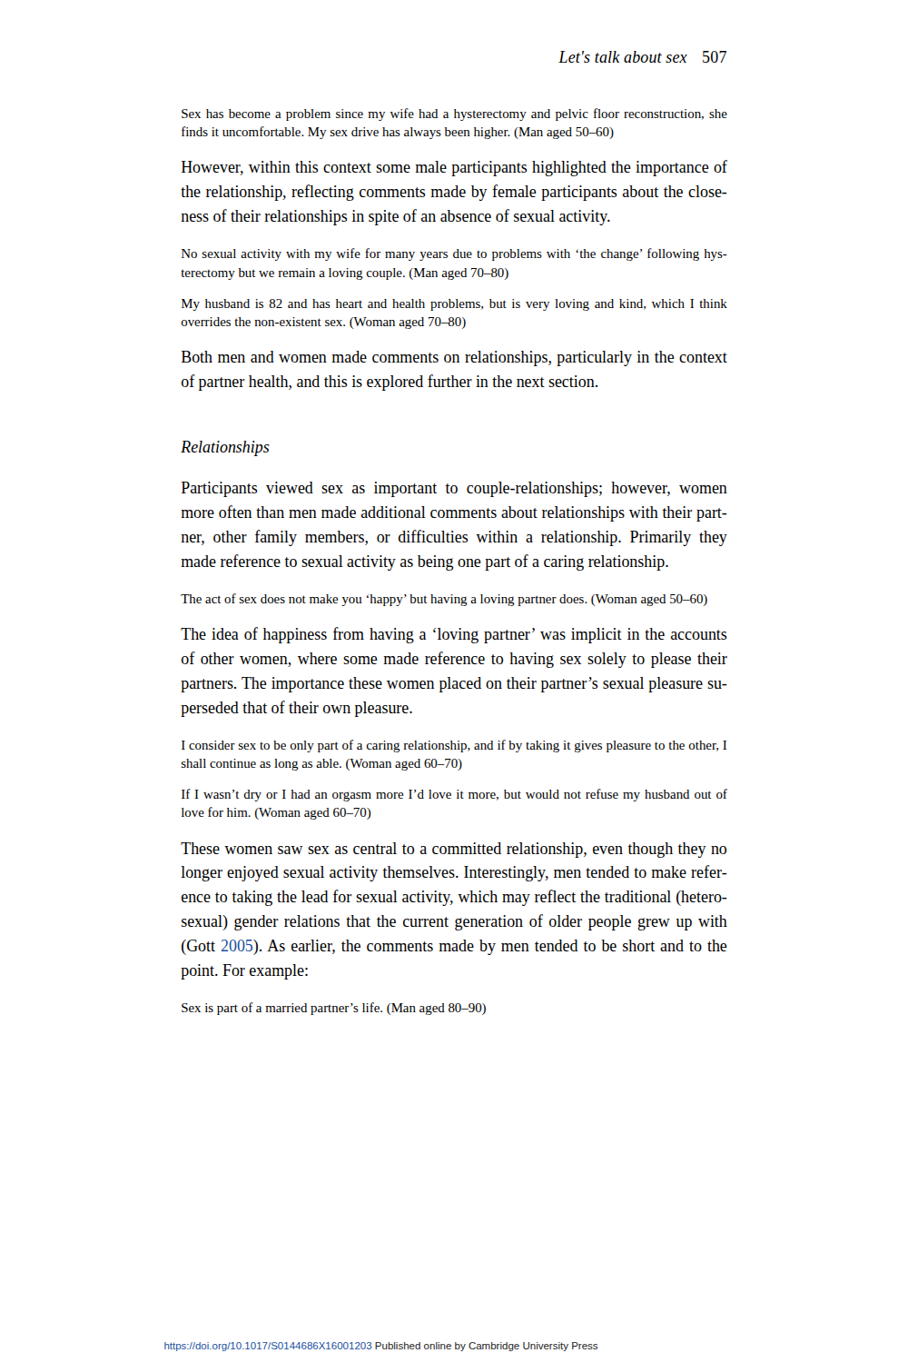Let's talk about sex 507
Sex has become a problem since my wife had a hysterectomy and pelvic floor reconstruction, she finds it uncomfortable. My sex drive has always been higher. (Man aged 50–60)
However, within this context some male participants highlighted the importance of the relationship, reflecting comments made by female participants about the closeness of their relationships in spite of an absence of sexual activity.
No sexual activity with my wife for many years due to problems with ‘the change’ following hysterectomy but we remain a loving couple. (Man aged 70–80)
My husband is 82 and has heart and health problems, but is very loving and kind, which I think overrides the non-existent sex. (Woman aged 70–80)
Both men and women made comments on relationships, particularly in the context of partner health, and this is explored further in the next section.
Relationships
Participants viewed sex as important to couple-relationships; however, women more often than men made additional comments about relationships with their partner, other family members, or difficulties within a relationship. Primarily they made reference to sexual activity as being one part of a caring relationship.
The act of sex does not make you ‘happy’ but having a loving partner does. (Woman aged 50–60)
The idea of happiness from having a ‘loving partner’ was implicit in the accounts of other women, where some made reference to having sex solely to please their partners. The importance these women placed on their partner’s sexual pleasure superseded that of their own pleasure.
I consider sex to be only part of a caring relationship, and if by taking it gives pleasure to the other, I shall continue as long as able. (Woman aged 60–70)
If I wasn’t dry or I had an orgasm more I’d love it more, but would not refuse my husband out of love for him. (Woman aged 60–70)
These women saw sex as central to a committed relationship, even though they no longer enjoyed sexual activity themselves. Interestingly, men tended to make reference to taking the lead for sexual activity, which may reflect the traditional (heterosexual) gender relations that the current generation of older people grew up with (Gott 2005). As earlier, the comments made by men tended to be short and to the point. For example:
Sex is part of a married partner’s life. (Man aged 80–90)
https://doi.org/10.1017/S0144686X16001203 Published online by Cambridge University Press